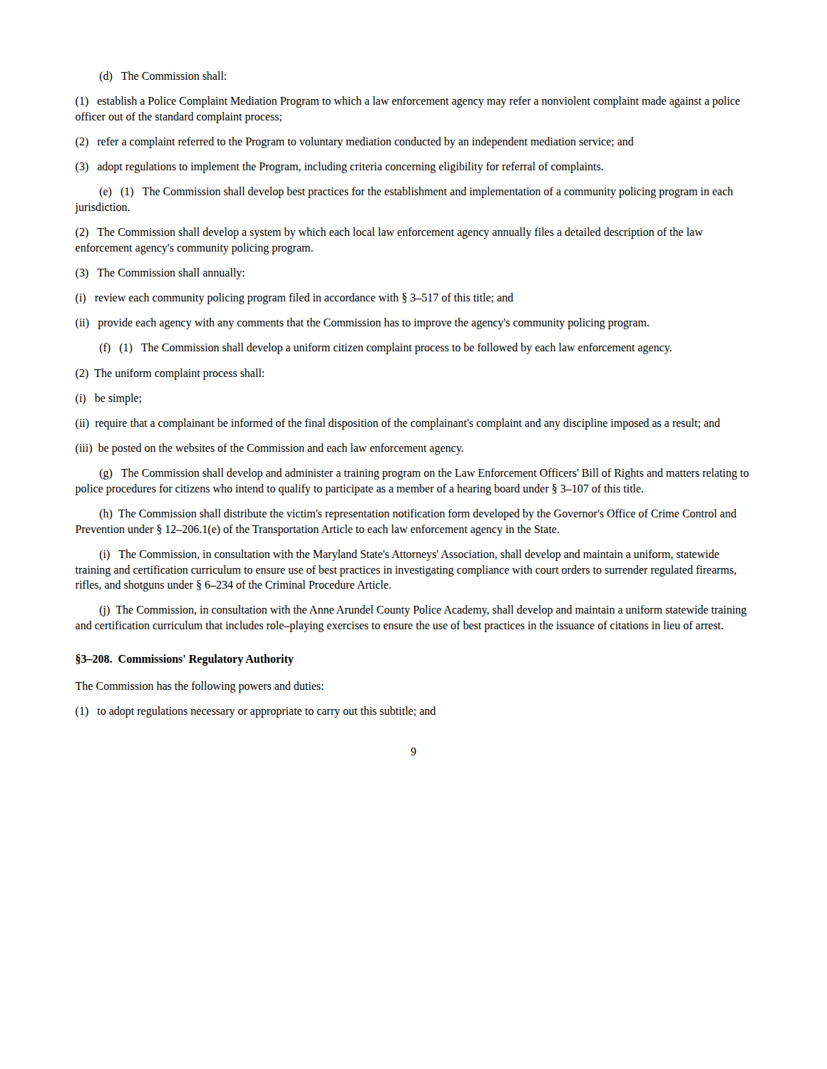(d) The Commission shall:
(1) establish a Police Complaint Mediation Program to which a law enforcement agency may refer a nonviolent complaint made against a police officer out of the standard complaint process;
(2) refer a complaint referred to the Program to voluntary mediation conducted by an independent mediation service; and
(3) adopt regulations to implement the Program, including criteria concerning eligibility for referral of complaints.
(e) (1) The Commission shall develop best practices for the establishment and implementation of a community policing program in each jurisdiction.
(2) The Commission shall develop a system by which each local law enforcement agency annually files a detailed description of the law enforcement agency's community policing program.
(3) The Commission shall annually:
(i) review each community policing program filed in accordance with § 3–517 of this title; and
(ii) provide each agency with any comments that the Commission has to improve the agency's community policing program.
(f) (1) The Commission shall develop a uniform citizen complaint process to be followed by each law enforcement agency.
(2) The uniform complaint process shall:
(i) be simple;
(ii) require that a complainant be informed of the final disposition of the complainant's complaint and any discipline imposed as a result; and
(iii) be posted on the websites of the Commission and each law enforcement agency.
(g) The Commission shall develop and administer a training program on the Law Enforcement Officers' Bill of Rights and matters relating to police procedures for citizens who intend to qualify to participate as a member of a hearing board under § 3–107 of this title.
(h) The Commission shall distribute the victim's representation notification form developed by the Governor's Office of Crime Control and Prevention under § 12–206.1(e) of the Transportation Article to each law enforcement agency in the State.
(i) The Commission, in consultation with the Maryland State's Attorneys' Association, shall develop and maintain a uniform, statewide training and certification curriculum to ensure use of best practices in investigating compliance with court orders to surrender regulated firearms, rifles, and shotguns under § 6–234 of the Criminal Procedure Article.
(j) The Commission, in consultation with the Anne Arundel County Police Academy, shall develop and maintain a uniform statewide training and certification curriculum that includes role–playing exercises to ensure the use of best practices in the issuance of citations in lieu of arrest.
§3–208. Commissions' Regulatory Authority
The Commission has the following powers and duties:
(1) to adopt regulations necessary or appropriate to carry out this subtitle; and
9